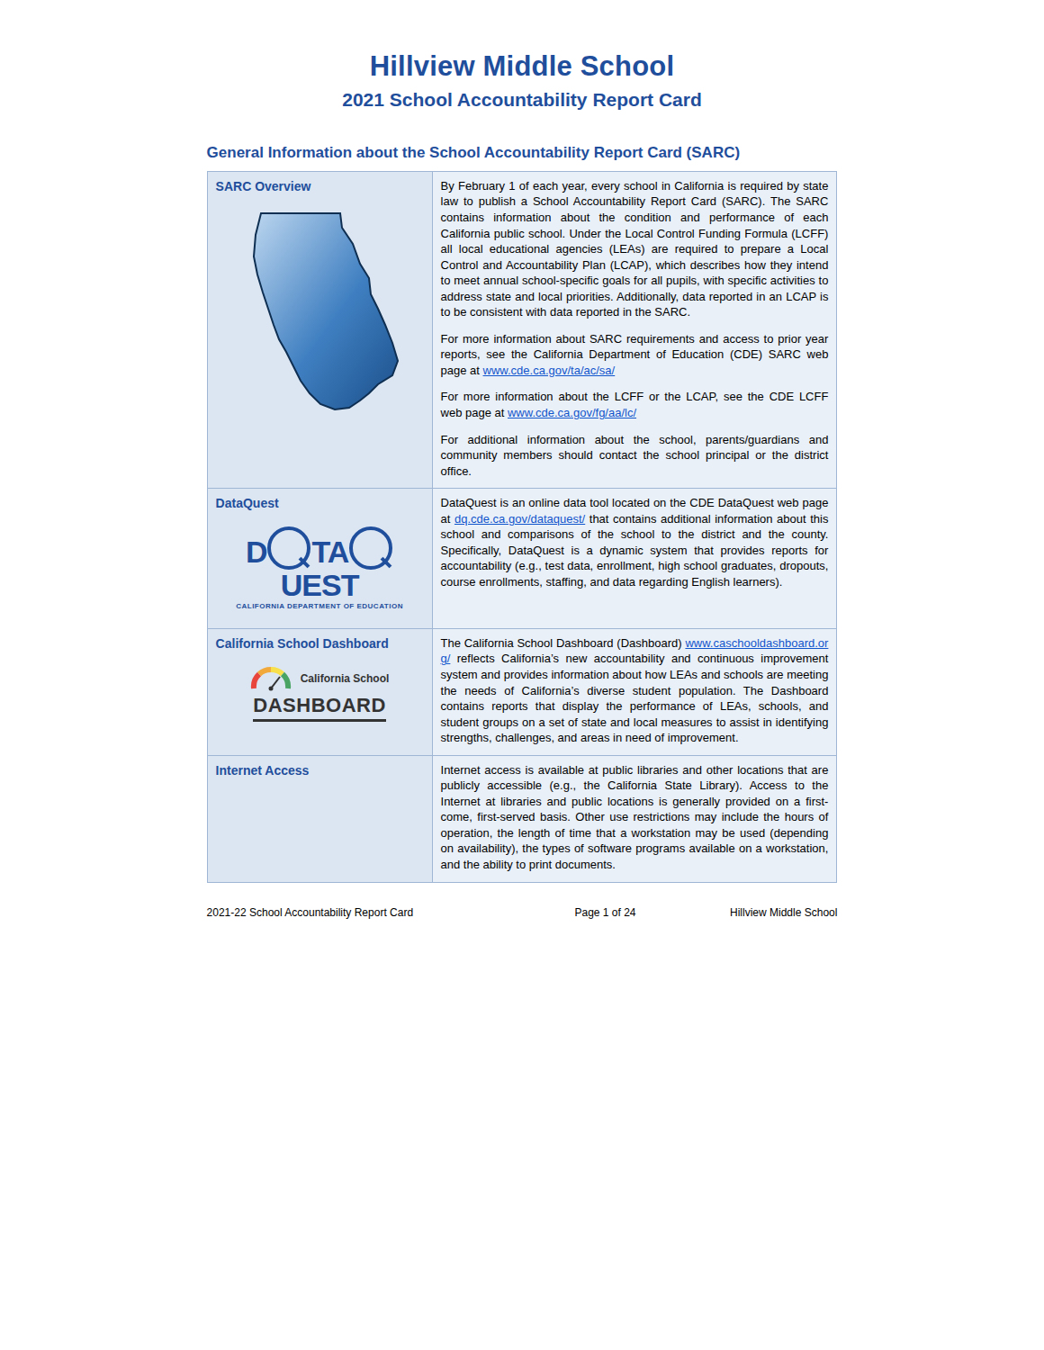Hillview Middle School
2021 School Accountability Report Card
General Information about the School Accountability Report Card (SARC)
| SARC Overview | By February 1 of each year, every school in California is required by state law to publish a School Accountability Report Card (SARC). The SARC contains information about the condition and performance of each California public school. Under the Local Control Funding Formula (LCFF) all local educational agencies (LEAs) are required to prepare a Local Control and Accountability Plan (LCAP), which describes how they intend to meet annual school-specific goals for all pupils, with specific activities to address state and local priorities. Additionally, data reported in an LCAP is to be consistent with data reported in the SARC. For more information about SARC requirements and access to prior year reports, see the California Department of Education (CDE) SARC web page at www.cde.ca.gov/ta/ac/sa/ For more information about the LCFF or the LCAP, see the CDE LCFF web page at www.cde.ca.gov/fg/aa/lc/ For additional information about the school, parents/guardians and community members should contact the school principal or the district office. |
| DataQuest D TA UEST California Department of Education | DataQuest is an online data tool located on the CDE DataQuest web page at dq.cde.ca.gov/dataquest/ that contains additional information about this school and comparisons of the school to the district and the county. Specifically, DataQuest is a dynamic system that provides reports for accountability (e.g., test data, enrollment, high school graduates, dropouts, course enrollments, staffing, and data regarding English learners). |
| California School Dashboard California School DASHBOARD | The California School Dashboard (Dashboard) www.caschooldashboard.org/ reflects California’s new accountability and continuous improvement system and provides information about how LEAs and schools are meeting the needs of California’s diverse student population. The Dashboard contains reports that display the performance of LEAs, schools, and student groups on a set of state and local measures to assist in identifying strengths, challenges, and areas in need of improvement. |
| Internet Access | Internet access is available at public libraries and other locations that are publicly accessible (e.g., the California State Library). Access to the Internet at libraries and public locations is generally provided on a first-come, first-served basis. Other use restrictions may include the hours of operation, the length of time that a workstation may be used (depending on availability), the types of software programs available on a workstation, and the ability to print documents. |
| 2021-22 School Accountability Report Card | Page 1 of 24 | Hillview Middle School |